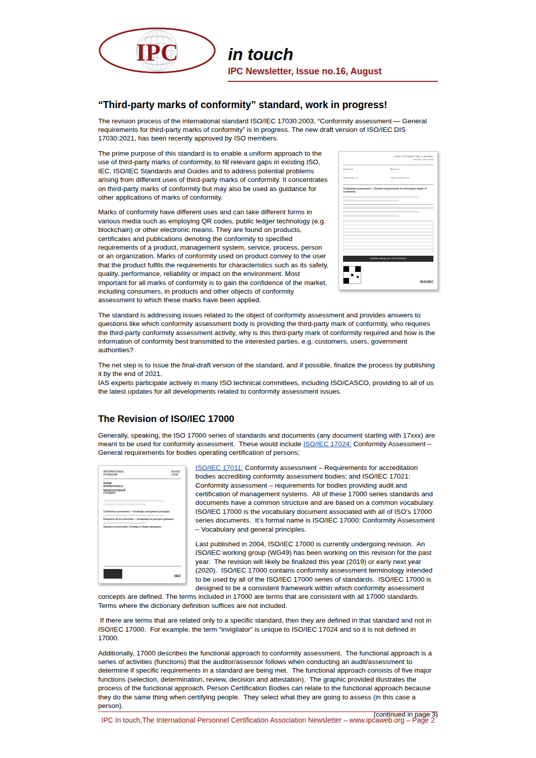IPC
in touch IPC Newsletter, Issue no.16, August
“Third-party marks of conformity” standard, work in progress!
The revision process of the international standard ISO/IEC 17030:2003, “Conformity assessment — General requirements for third-party marks of conformity” is in progress. The new draft version of ISO/IEC DIS 17030:2021, has been recently approved by ISO members.
DRAFT INTERNATIONAL STANDARD
ISO/IEC DIS 17030
Secretariat
———
Reference
———
Voting begins on
——
Voting terminates on
——
Conformity assessment — General requirements for third-party marks of conformity
DRIVEN PARALLEL PROCESSING
ISO/IEC
The prime purpose of this standard is to enable a uniform approach to the use of third-party marks of conformity, to fill relevant gaps in existing ISO, IEC, ISO/IEC Standards and Guides and to address potential problems arising from different uses of third-party marks of conformity. It concentrates on third-party marks of conformity but may also be used as guidance for other applications of marks of conformity.
Marks of conformity have different uses and can take different forms in various media such as employing QR codes, public ledger technology (e.g. blockchain) or other electronic means. They are found on products, certificates and publications denoting the conformity to specified requirements of a product, management system, service, process, person or an organization. Marks of conformity used on product convey to the user that the product fulfils the requirements for characteristics such as its safety, quality, performance, reliability or impact on the environment. Most important for all marks of conformity is to gain the confidence of the market, including consumers, in products and other objects of conformity assessment to which these marks have been applied.
The standard is addressing issues related to the object of conformity assessment and provides answers to questions like which conformity assessment body is providing the third-party mark of conformity, who requires the third-party conformity assessment activity, why is this third-party mark of conformity required and how is the information of conformity best transmitted to the interested parties, e.g. customers, users, government authorities?
The net step is to issue the final-draft version of the standard, and if possible, finalize the process by publishing it by the end of 2021.
IAS experts participate actively in many ISO technical committees, including ISO/CASCO, providing to all of us the latest updates for all developments related to conformity assessment issues.
The Revision of ISO/IEC 17000
Generally, speaking, the ISO 17000 series of standards and documents (any document starting with 17xxx) are meant to be used for conformity assessment. These would include ISO/IEC 17024: Conformity Assessment – General requirements for bodies operating certification of persons;
INTERNATIONAL
STANDARD ISO/IEC
17000
NORME
INTERNATIONALE
МЕЖДУНАРОДНЫЙ
СТАНДАРТ
Conformity assessment — Vocabulary and general principles
Évaluation de la conformité — Vocabulaire et principes généraux
Оценка соответствия. Словарь и общие принципы
ISO
ISO/IEC 17011: Conformity assessment – Requirements for accreditation bodies accrediting conformity assessment bodies; and ISO/IEC 17021: Conformity assessment – requirements for bodies providing audit and certification of management systems. All of these 17000 series standards and documents have a common structure and are based on a common vocabulary. ISO/IEC 17000 is the vocabulary document associated with all of ISO’s 17000 series documents. It’s formal name is ISO/IEC 17000: Conformity Assessment – Vocabulary and general principles.
Last published in 2004, ISO/IEC 17000 is currently undergoing revision. An ISO/IEC working group (WG49) has been working on this revision for the past year. The revision will likely be finalized this year (2019) or early next year (2020). ISO/IEC 17000 contains conformity assessment terminology intended to be used by all of the ISO/IEC 17000 series of standards. ISO/IEC 17000 is designed to be a consistent framework within which conformity assessment concepts are defined. The terms included in 17000 are terms that are consistent with all 17000 standards. Terms where the dictionary definition suffices are not included.
If there are terms that are related only to a specific standard, then they are defined in that standard and not in ISO/IEC 17000. For example, the term “invigilator” is unique to ISO/IEC 17024 and so it is not defined in 17000.
Additionally, 17000 describes the functional approach to conformity assessment. The functional approach is a series of activities (functions) that the auditor/assessor follows when conducting an audit/assessment to determine if specific requirements in a standard are being met. The functional approach consists of five major functions (selection, determination, review, decision and attestation). The graphic provided illustrates the process of the functional approach. Person Certification Bodies can relate to the functional approach because they do the same thing when certifying people. They select what they are going to assess (in this case a person).
(continued in page 3)
IPC In touch,The International Personnel Certification Association Newsletter – www.ipcaweb.org – Page 2